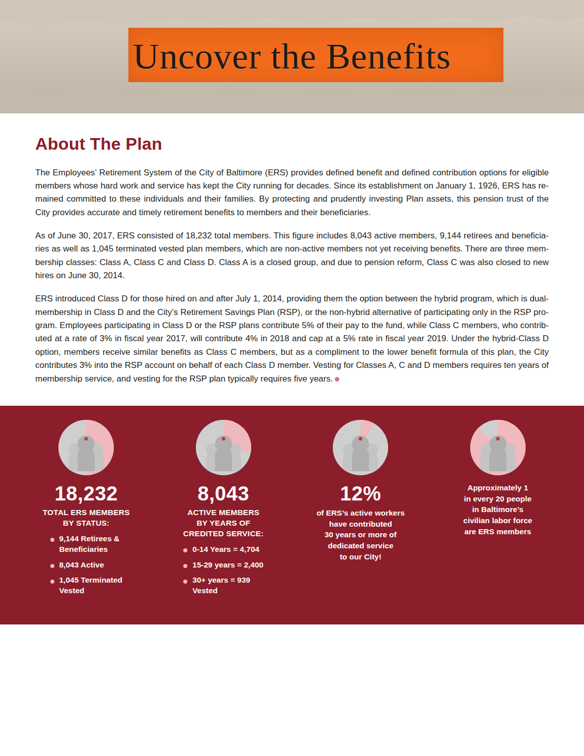Uncover the Benefits
About The Plan
The Employees’ Retirement System of the City of Baltimore (ERS) provides defined benefit and defined contribution options for eligible members whose hard work and service has kept the City running for decades. Since its establishment on January 1, 1926, ERS has remained committed to these individuals and their families. By protecting and prudently investing Plan assets, this pension trust of the City provides accurate and timely retirement benefits to members and their beneficiaries.
As of June 30, 2017, ERS consisted of 18,232 total members. This figure includes 8,043 active members, 9,144 retirees and beneficiaries as well as 1,045 terminated vested plan members, which are non-active members not yet receiving benefits. There are three membership classes: Class A, Class C and Class D. Class A is a closed group, and due to pension reform, Class C was also closed to new hires on June 30, 2014.
ERS introduced Class D for those hired on and after July 1, 2014, providing them the option between the hybrid program, which is dual- membership in Class D and the City’s Retirement Savings Plan (RSP), or the non-hybrid alternative of participating only in the RSP program. Employees participating in Class D or the RSP plans contribute 5% of their pay to the fund, while Class C members, who contributed at a rate of 3% in fiscal year 2017, will contribute 4% in 2018 and cap at a 5% rate in fiscal year 2019. Under the hybrid-Class D option, members receive similar benefits as Class C members, but as a compliment to the lower benefit formula of this plan, the City contributes 3% into the RSP account on behalf of each Class D member. Vesting for Classes A, C and D members requires ten years of membership service, and vesting for the RSP plan typically requires five years.
18,232
TOTAL ERS MEMBERS
BY STATUS:
9,144 Retirees &
Beneficiaries
8,043 Active
1,045 Terminated
Vested
8,043
ACTIVE MEMBERS
BY YEARS OF
CREDITED SERVICE:
0-14 Years = 4,704
15-29 years = 2,400
30+ years = 939
Vested
12%
of ERS’s active workers
have contributed
30 years or more of
dedicated service
to our City!
Approximately 1
in every 20 people
in Baltimore’s
civilian labor force
are ERS members